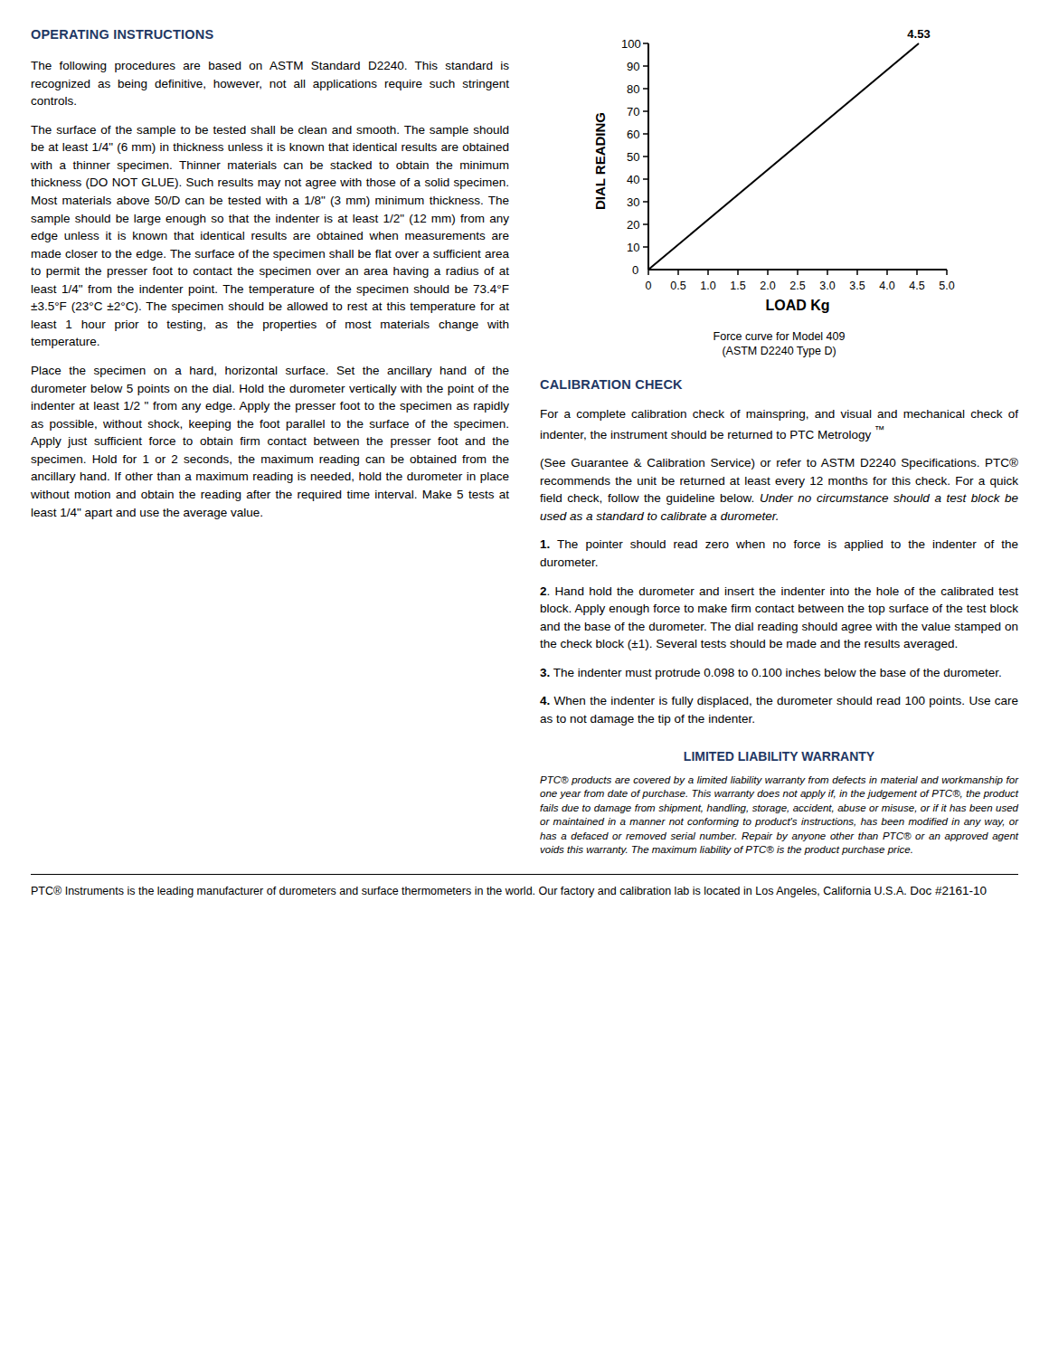OPERATING INSTRUCTIONS
The following procedures are based on ASTM Standard D2240. This standard is recognized as being definitive, however, not all applications require such stringent controls.
The surface of the sample to be tested shall be clean and smooth. The sample should be at least 1/4" (6 mm) in thickness unless it is known that identical results are obtained with a thinner specimen. Thinner materials can be stacked to obtain the minimum thickness (DO NOT GLUE). Such results may not agree with those of a solid specimen. Most materials above 50/D can be tested with a 1/8" (3 mm) minimum thickness. The sample should be large enough so that the indenter is at least 1/2" (12 mm) from any edge unless it is known that identical results are obtained when measurements are made closer to the edge. The surface of the specimen shall be flat over a sufficient area to permit the presser foot to contact the specimen over an area having a radius of at least 1/4" from the indenter point. The temperature of the specimen should be 73.4°F ±3.5°F (23°C ±2°C). The specimen should be allowed to rest at this temperature for at least 1 hour prior to testing, as the properties of most materials change with temperature.
Place the specimen on a hard, horizontal surface. Set the ancillary hand of the durometer below 5 points on the dial. Hold the durometer vertically with the point of the indenter at least 1/2 " from any edge. Apply the presser foot to the specimen as rapidly as possible, without shock, keeping the foot parallel to the surface of the specimen. Apply just sufficient force to obtain firm contact between the presser foot and the specimen. Hold for 1 or 2 seconds, the maximum reading can be obtained from the ancillary hand. If other than a maximum reading is needed, hold the durometer in place without motion and obtain the reading after the required time interval. Make 5 tests at least 1/4" apart and use the average value.
100 90 80 70 60 50 40 30 20 10 0 DIAL READING 0 0.5 1.0 1.5 2.0 2.5 3.0 3.5 4.0 4.5 5.0 4.53 LOAD Kg
Force curve for Model 409
(ASTM D2240 Type D)
CALIBRATION CHECK
For a complete calibration check of mainspring, and visual and mechanical check of indenter, the instrument should be returned to PTC Metrology ™
(See Guarantee & Calibration Service) or refer to ASTM D2240 Specifications. PTC® recommends the unit be returned at least every 12 months for this check. For a quick field check, follow the guideline below. Under no circumstance should a test block be used as a standard to calibrate a durometer.
1. The pointer should read zero when no force is applied to the indenter of the durometer.
2. Hand hold the durometer and insert the indenter into the hole of the calibrated test block. Apply enough force to make firm contact between the top surface of the test block and the base of the durometer. The dial reading should agree with the value stamped on the check block (±1). Several tests should be made and the results averaged.
3. The indenter must protrude 0.098 to 0.100 inches below the base of the durometer.
4. When the indenter is fully displaced, the durometer should read 100 points. Use care as to not damage the tip of the indenter.
LIMITED LIABILITY WARRANTY
PTC® products are covered by a limited liability warranty from defects in material and workmanship for one year from date of purchase. This warranty does not apply if, in the judgement of PTC®, the product fails due to damage from shipment, handling, storage, accident, abuse or misuse, or if it has been used or maintained in a manner not conforming to product's instructions, has been modified in any way, or has a defaced or removed serial number. Repair by anyone other than PTC® or an approved agent voids this warranty. The maximum liability of PTC® is the product purchase price.
PTC® Instruments is the leading manufacturer of durometers and surface thermometers in the world. Our factory and calibration lab is located in Los Angeles, California U.S.A. Doc #2161-10